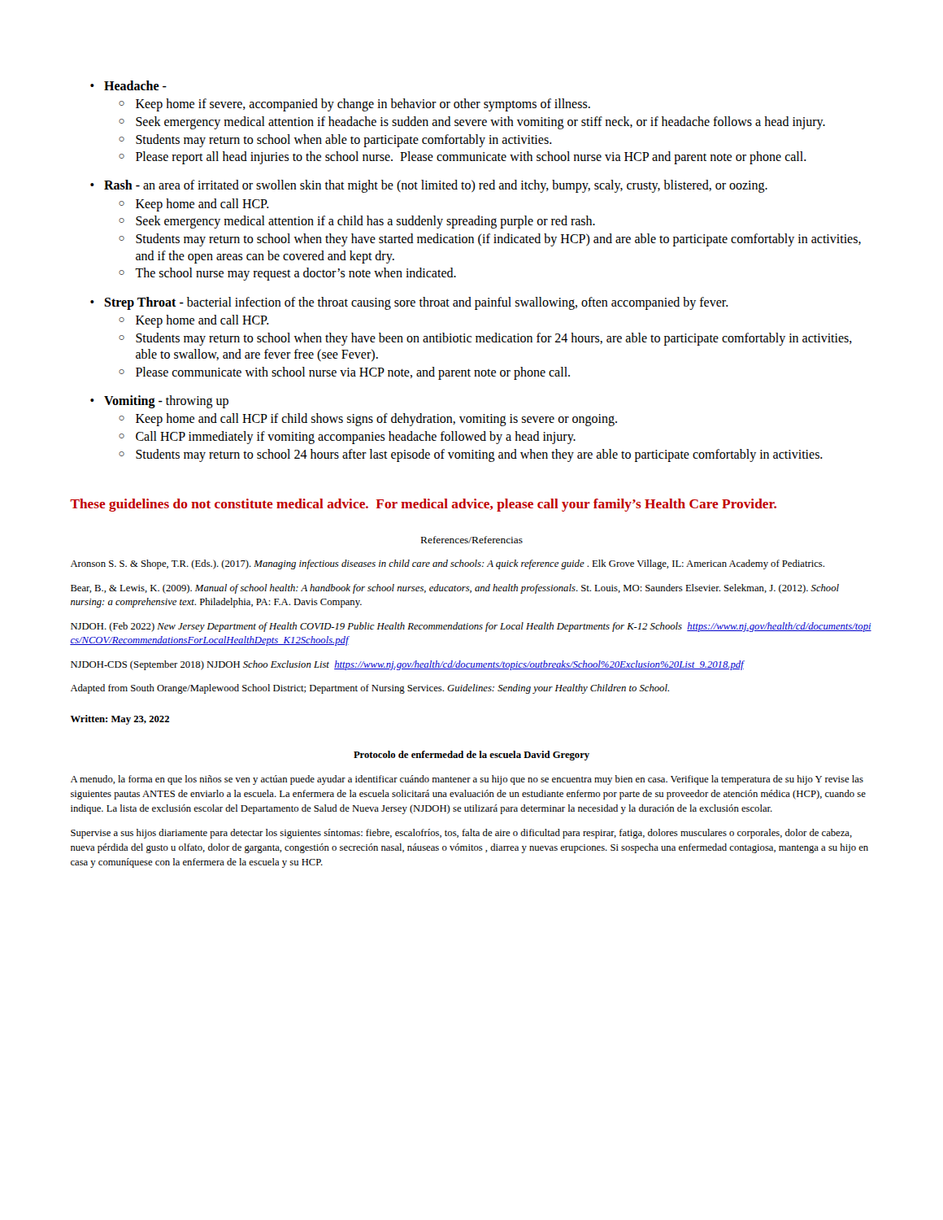Headache -
Keep home if severe, accompanied by change in behavior or other symptoms of illness.
Seek emergency medical attention if headache is sudden and severe with vomiting or stiff neck, or if headache follows a head injury.
Students may return to school when able to participate comfortably in activities.
Please report all head injuries to the school nurse. Please communicate with school nurse via HCP and parent note or phone call.
Rash - an area of irritated or swollen skin that might be (not limited to) red and itchy, bumpy, scaly, crusty, blistered, or oozing.
Keep home and call HCP.
Seek emergency medical attention if a child has a suddenly spreading purple or red rash.
Students may return to school when they have started medication (if indicated by HCP) and are able to participate comfortably in activities, and if the open areas can be covered and kept dry.
The school nurse may request a doctor’s note when indicated.
Strep Throat - bacterial infection of the throat causing sore throat and painful swallowing, often accompanied by fever.
Keep home and call HCP.
Students may return to school when they have been on antibiotic medication for 24 hours, are able to participate comfortably in activities, able to swallow, and are fever free (see Fever).
Please communicate with school nurse via HCP note, and parent note or phone call.
Vomiting - throwing up
Keep home and call HCP if child shows signs of dehydration, vomiting is severe or ongoing.
Call HCP immediately if vomiting accompanies headache followed by a head injury.
Students may return to school 24 hours after last episode of vomiting and when they are able to participate comfortably in activities.
These guidelines do not constitute medical advice. For medical advice, please call your family’s Health Care Provider.
References/Referencias
Aronson S. S. & Shope, T.R. (Eds.). (2017). Managing infectious diseases in child care and schools: A quick reference guide . Elk Grove Village, IL: American Academy of Pediatrics.
Bear, B., & Lewis, K. (2009). Manual of school health: A handbook for school nurses, educators, and health professionals. St. Louis, MO: Saunders Elsevier. Selekman, J. (2012). School nursing: a comprehensive text. Philadelphia, PA: F.A. Davis Company.
NJDOH. (Feb 2022) New Jersey Department of Health COVID-19 Public Health Recommendations for Local Health Departments for K-12 Schools https://www.nj.gov/health/cd/documents/topics/NCOV/RecommendationsForLocalHealthDepts_K12Schools.pdf
NJDOH-CDS (September 2018) NJDOH Schoo Exclusion List https://www.nj.gov/health/cd/documents/topics/outbreaks/School%20Exclusion%20List_9.2018.pdf
Adapted from South Orange/Maplewood School District; Department of Nursing Services. Guidelines: Sending your Healthy Children to School.
Written: May 23, 2022
Protocolo de enfermedad de la escuela David Gregory
A menudo, la forma en que los niños se ven y actúan puede ayudar a identificar cuándo mantener a su hijo que no se encuentra muy bien en casa. Verifique la temperatura de su hijo Y revise las siguientes pautas ANTES de enviarlo a la escuela. La enfermera de la escuela solicitará una evaluación de un estudiante enfermo por parte de su proveedor de atención médica (HCP), cuando se indique. La lista de exclusión escolar del Departamento de Salud de Nueva Jersey (NJDOH) se utilizará para determinar la necesidad y la duración de la exclusión escolar.
Supervise a sus hijos diariamente para detectar los siguientes síntomas: fiebre, escalofríos, tos, falta de aire o dificultad para respirar, fatiga, dolores musculares o corporales, dolor de cabeza, nueva pérdida del gusto u olfato, dolor de garganta, congestión o secreción nasal, náuseas o vómitos , diarrea y nuevas erupciones. Si sospecha una enfermedad contagiosa, mantenga a su hijo en casa y comuníquese con la enfermera de la escuela y su HCP.